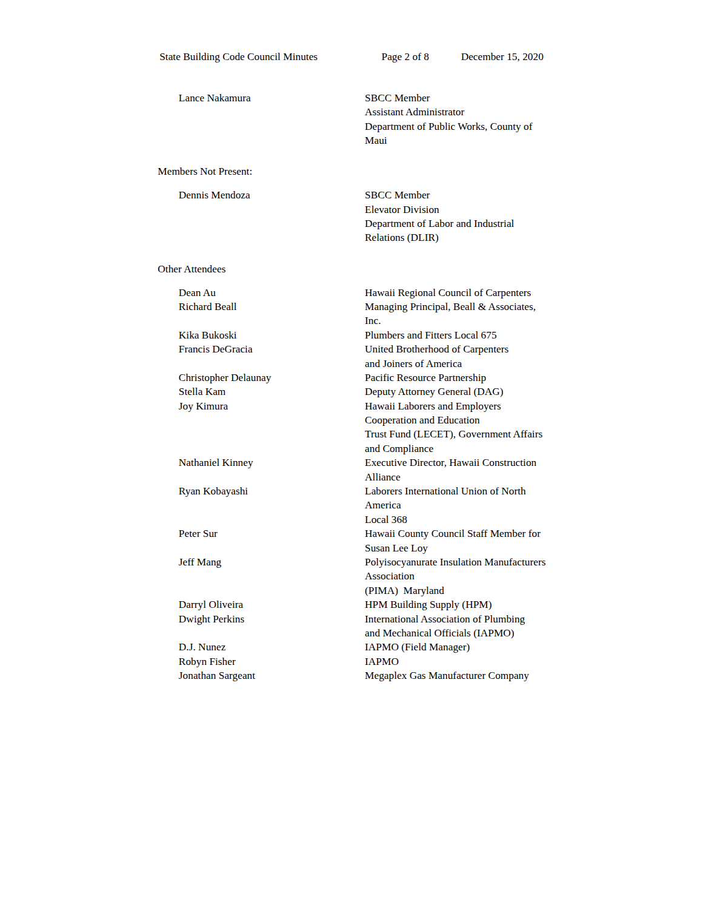State Building Code Council Minutes Page 2 of 8 December 15, 2020
| Lance Nakamura | SBCC Member Assistant Administrator Department of Public Works, County of Maui |
Members Not Present:
| Dennis Mendoza | SBCC Member Elevator Division Department of Labor and Industrial Relations (DLIR) |
Other Attendees
| Dean Au | Hawaii Regional Council of Carpenters |
| Richard Beall | Managing Principal, Beall & Associates, Inc. |
| Kika Bukoski | Plumbers and Fitters Local 675 |
| Francis DeGracia | United Brotherhood of Carpenters and Joiners of America |
| Christopher Delaunay | Pacific Resource Partnership |
| Stella Kam | Deputy Attorney General (DAG) |
| Joy Kimura | Hawaii Laborers and Employers Cooperation and Education Trust Fund (LECET), Government Affairs and Compliance |
| Nathaniel Kinney | Executive Director, Hawaii Construction Alliance |
| Ryan Kobayashi | Laborers International Union of North America Local 368 |
| Peter Sur | Hawaii County Council Staff Member for Susan Lee Loy |
| Jeff Mang | Polyisocyanurate Insulation Manufacturers Association (PIMA) Maryland |
| Darryl Oliveira | HPM Building Supply (HPM) |
| Dwight Perkins | International Association of Plumbing and Mechanical Officials (IAPMO) |
| D.J. Nunez | IAPMO (Field Manager) |
| Robyn Fisher | IAPMO |
| Jonathan Sargeant | Megaplex Gas Manufacturer Company |